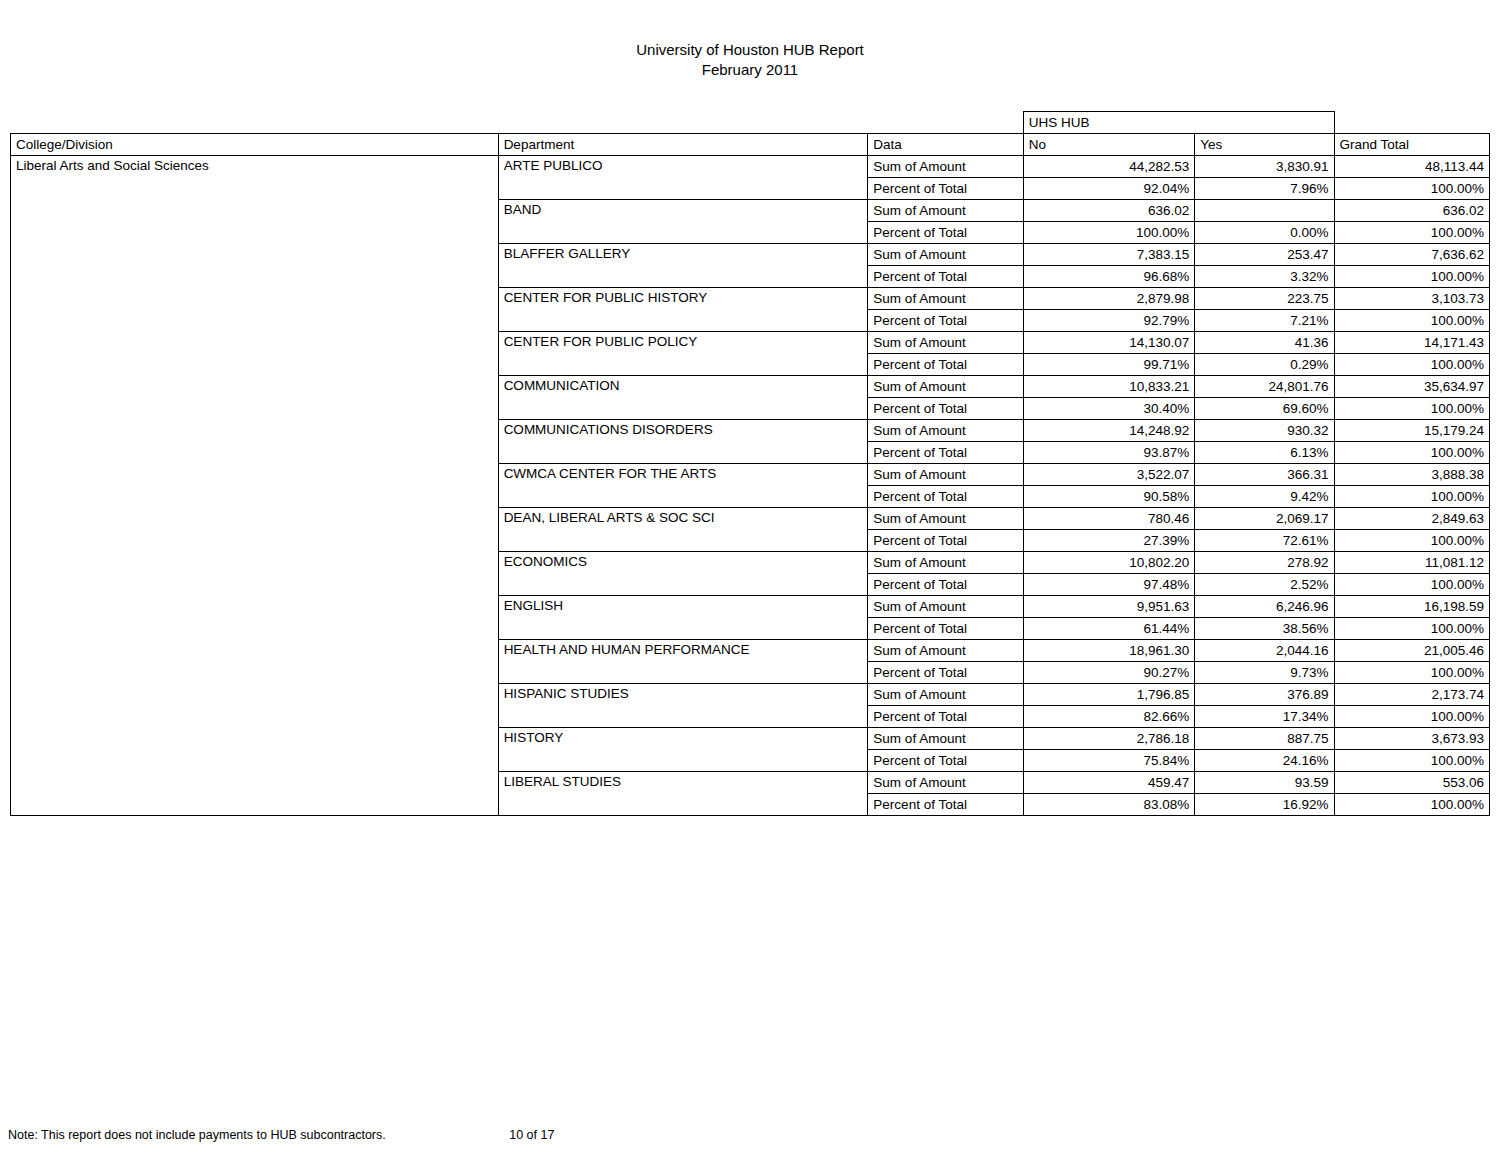University of Houston HUB Report
February 2011
| | | | UHS HUB | |
| College/Division | Department | Data | No | Yes | Grand Total |
| Liberal Arts and Social Sciences | ARTE PUBLICO | Sum of Amount | 44,282.53 | 3,830.91 | 48,113.44 |
| Percent of Total | 92.04% | 7.96% | 100.00% |
| BAND | Sum of Amount | 636.02 | | 636.02 |
| Percent of Total | 100.00% | 0.00% | 100.00% |
| BLAFFER GALLERY | Sum of Amount | 7,383.15 | 253.47 | 7,636.62 |
| Percent of Total | 96.68% | 3.32% | 100.00% |
| CENTER FOR PUBLIC HISTORY | Sum of Amount | 2,879.98 | 223.75 | 3,103.73 |
| Percent of Total | 92.79% | 7.21% | 100.00% |
| CENTER FOR PUBLIC POLICY | Sum of Amount | 14,130.07 | 41.36 | 14,171.43 |
| Percent of Total | 99.71% | 0.29% | 100.00% |
| COMMUNICATION | Sum of Amount | 10,833.21 | 24,801.76 | 35,634.97 |
| Percent of Total | 30.40% | 69.60% | 100.00% |
| COMMUNICATIONS DISORDERS | Sum of Amount | 14,248.92 | 930.32 | 15,179.24 |
| Percent of Total | 93.87% | 6.13% | 100.00% |
| CWMCA CENTER FOR THE ARTS | Sum of Amount | 3,522.07 | 366.31 | 3,888.38 |
| Percent of Total | 90.58% | 9.42% | 100.00% |
| DEAN, LIBERAL ARTS & SOC SCI | Sum of Amount | 780.46 | 2,069.17 | 2,849.63 |
| Percent of Total | 27.39% | 72.61% | 100.00% |
| ECONOMICS | Sum of Amount | 10,802.20 | 278.92 | 11,081.12 |
| Percent of Total | 97.48% | 2.52% | 100.00% |
| ENGLISH | Sum of Amount | 9,951.63 | 6,246.96 | 16,198.59 |
| Percent of Total | 61.44% | 38.56% | 100.00% |
| HEALTH AND HUMAN PERFORMANCE | Sum of Amount | 18,961.30 | 2,044.16 | 21,005.46 |
| Percent of Total | 90.27% | 9.73% | 100.00% |
| HISPANIC STUDIES | Sum of Amount | 1,796.85 | 376.89 | 2,173.74 |
| Percent of Total | 82.66% | 17.34% | 100.00% |
| HISTORY | Sum of Amount | 2,786.18 | 887.75 | 3,673.93 |
| Percent of Total | 75.84% | 24.16% | 100.00% |
| LIBERAL STUDIES | Sum of Amount | 459.47 | 93.59 | 553.06 |
| Percent of Total | 83.08% | 16.92% | 100.00% |
Note: This report does not include payments to HUB subcontractors. 10 of 17